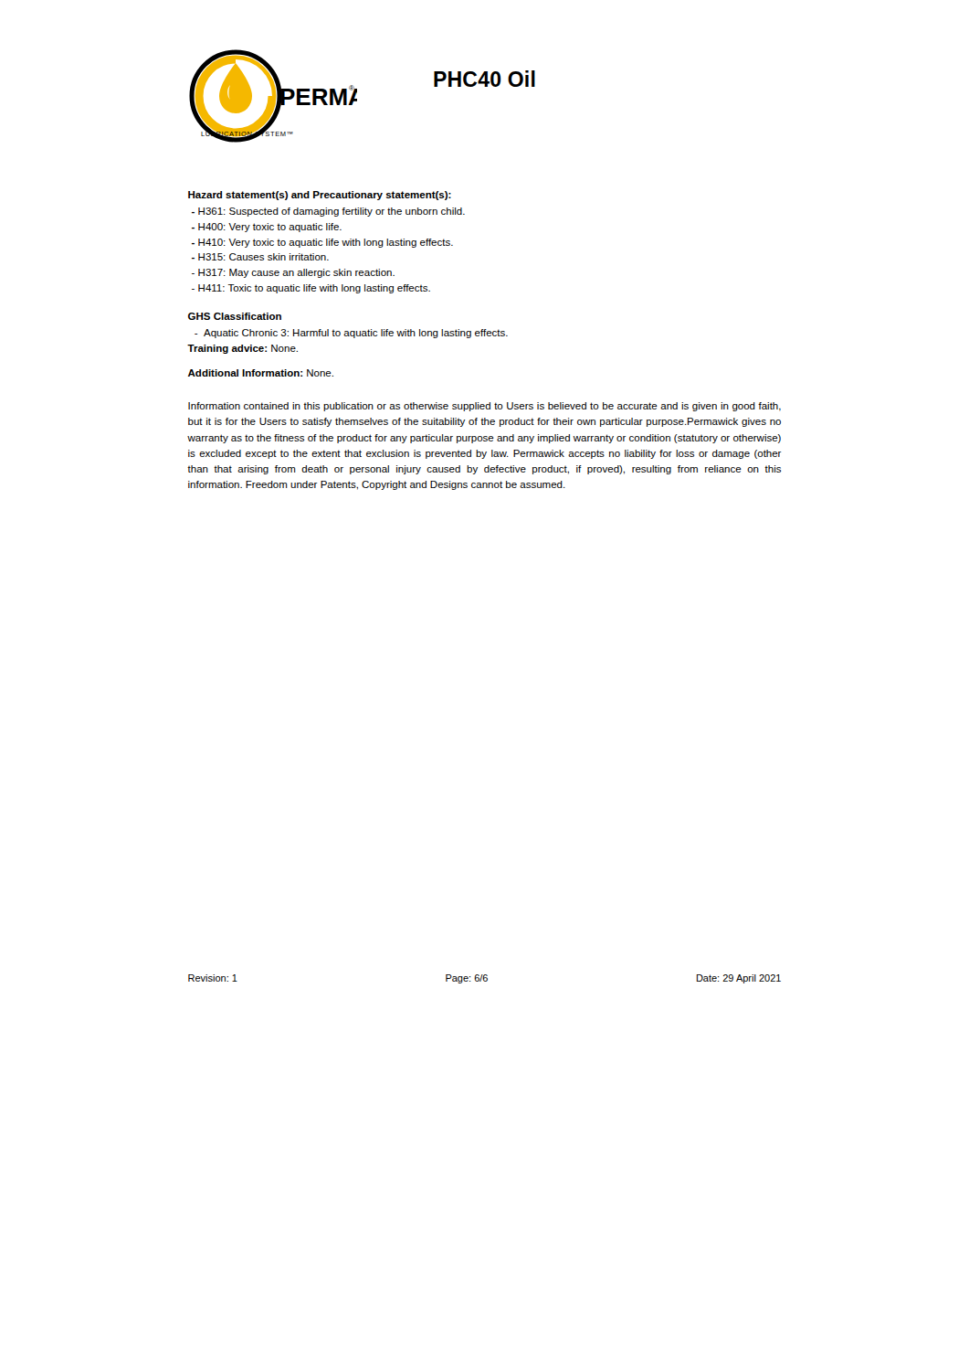PERMA ® LUBRICATION SYSTEM™
PHC40 Oil
Hazard statement(s) and Precautionary statement(s):
- H361: Suspected of damaging fertility or the unborn child.
- H400: Very toxic to aquatic life.
- H410: Very toxic to aquatic life with long lasting effects.
- H315: Causes skin irritation.
- H317: May cause an allergic skin reaction.
- H411: Toxic to aquatic life with long lasting effects.
GHS Classification
- Aquatic Chronic 3: Harmful to aquatic life with long lasting effects.
Training advice: None.
Additional Information: None.
Information contained in this publication or as otherwise supplied to Users is believed to be accurate and is given in good faith, but it is for the Users to satisfy themselves of the suitability of the product for their own particular purpose.Permawick gives no warranty as to the fitness of the product for any particular purpose and any implied warranty or condition (statutory or otherwise) is excluded except to the extent that exclusion is prevented by law. Permawick accepts no liability for loss or damage (other than that arising from death or personal injury caused by defective product, if proved), resulting from reliance on this information. Freedom under Patents, Copyright and Designs cannot be assumed.
Revision: 1 Page: 6/6 Date: 29 April 2021